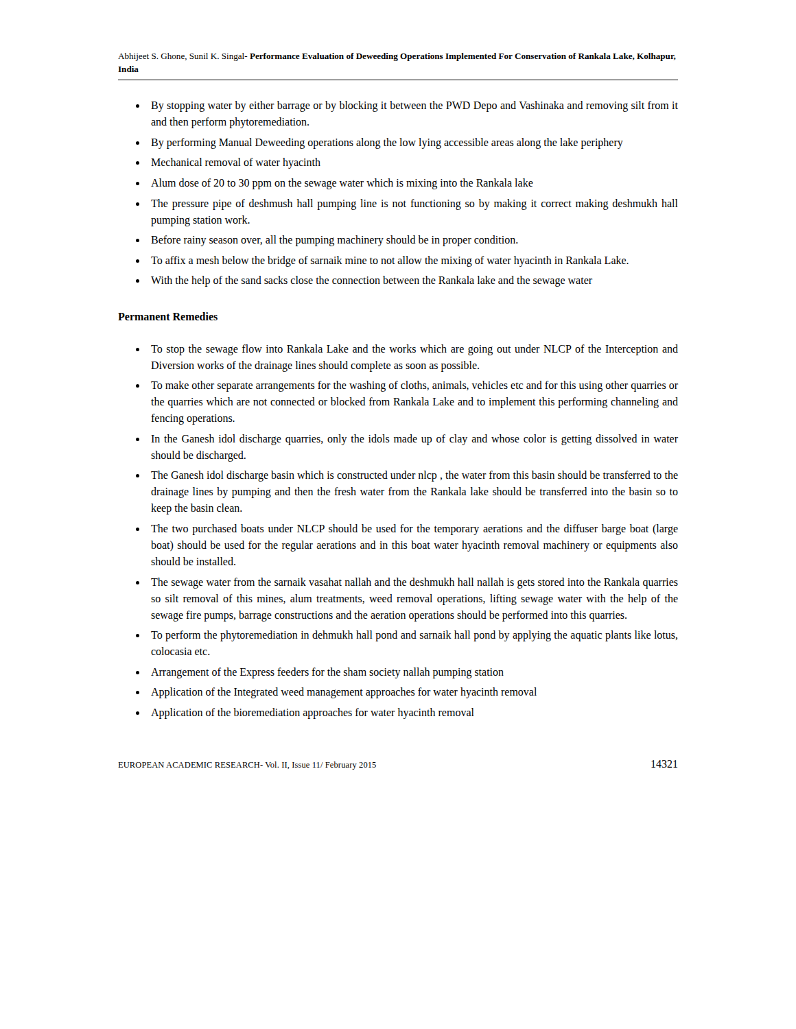Abhijeet S. Ghone, Sunil K. Singal- Performance Evaluation of Deweeding Operations Implemented For Conservation of Rankala Lake, Kolhapur, India
By stopping water by either barrage or by blocking it between the PWD Depo and Vashinaka and removing silt from it and then perform phytoremediation.
By performing Manual Deweeding operations along the low lying accessible areas along the lake periphery
Mechanical removal of water hyacinth
Alum dose of 20 to 30 ppm on the sewage water which is mixing into the Rankala lake
The pressure pipe of deshmush hall pumping line is not functioning so by making it correct making deshmukh hall pumping station work.
Before rainy season over, all the pumping machinery should be in proper condition.
To affix a mesh below the bridge of sarnaik mine to not allow the mixing of water hyacinth in Rankala Lake.
With the help of the sand sacks close the connection between the Rankala lake and the sewage water
Permanent Remedies
To stop the sewage flow into Rankala Lake and the works which are going out under NLCP of the Interception and Diversion works of the drainage lines should complete as soon as possible.
To make other separate arrangements for the washing of cloths, animals, vehicles etc and for this using other quarries or the quarries which are not connected or blocked from Rankala Lake and to implement this performing channeling and fencing operations.
In the Ganesh idol discharge quarries, only the idols made up of clay and whose color is getting dissolved in water should be discharged.
The Ganesh idol discharge basin which is constructed under nlcp , the water from this basin should be transferred to the drainage lines by pumping and then the fresh water from the Rankala lake should be transferred into the basin so to keep the basin clean.
The two purchased boats under NLCP should be used for the temporary aerations and the diffuser barge boat (large boat) should be used for the regular aerations and in this boat water hyacinth removal machinery or equipments also should be installed.
The sewage water from the sarnaik vasahat nallah and the deshmukh hall nallah is gets stored into the Rankala quarries so silt removal of this mines, alum treatments, weed removal operations, lifting sewage water with the help of the sewage fire pumps, barrage constructions and the aeration operations should be performed into this quarries.
To perform the phytoremediation in dehmukh hall pond and sarnaik hall pond by applying the aquatic plants like lotus, colocasia etc.
Arrangement of the Express feeders for the sham society nallah pumping station
Application of the Integrated weed management approaches for water hyacinth removal
Application of the bioremediation approaches for water hyacinth removal
EUROPEAN ACADEMIC RESEARCH- Vol. II, Issue 11/ February 2015 14321